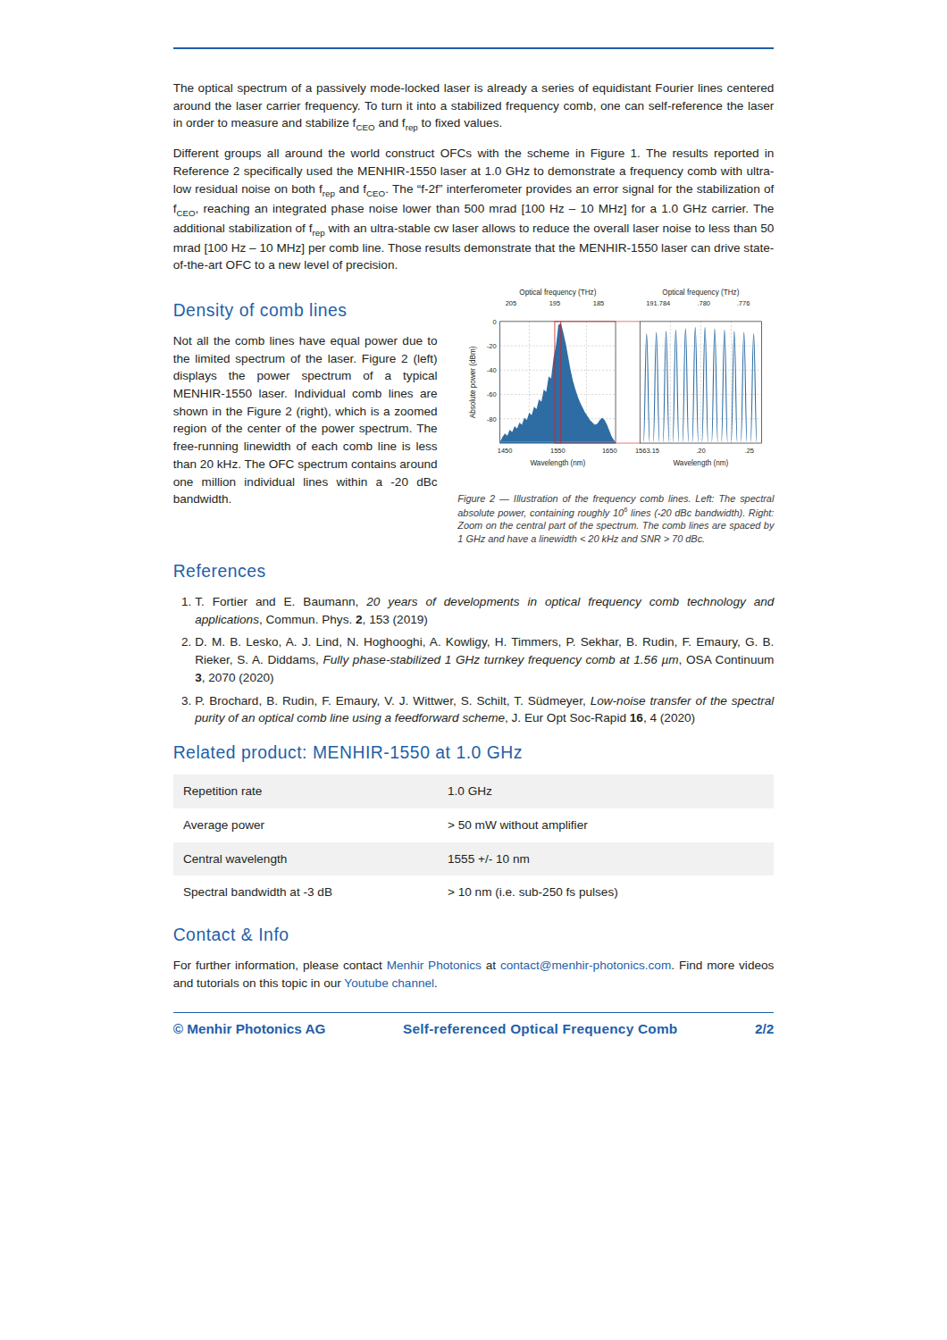The optical spectrum of a passively mode-locked laser is already a series of equidistant Fourier lines centered around the laser carrier frequency. To turn it into a stabilized frequency comb, one can self-reference the laser in order to measure and stabilize fCEO and frep to fixed values.
Different groups all around the world construct OFCs with the scheme in Figure 1. The results reported in Reference 2 specifically used the MENHIR-1550 laser at 1.0 GHz to demonstrate a frequency comb with ultra-low residual noise on both frep and fCEO. The “f-2f” interferometer provides an error signal for the stabilization of fCEO, reaching an integrated phase noise lower than 500 mrad [100 Hz – 10 MHz] for a 1.0 GHz carrier. The additional stabilization of frep with an ultra-stable cw laser allows to reduce the overall laser noise to less than 50 mrad [100 Hz – 10 MHz] per comb line. Those results demonstrate that the MENHIR-1550 laser can drive state-of-the-art OFC to a new level of precision.
Density of comb lines
Not all the comb lines have equal power due to the limited spectrum of the laser. Figure 2 (left) displays the power spectrum of a typical MENHIR-1550 laser. Individual comb lines are shown in the Figure 2 (right), which is a zoomed region of the center of the power spectrum. The free-running linewidth of each comb line is less than 20 kHz. The OFC spectrum contains around one million individual lines within a -20 dBc bandwidth.
Optical frequency (THz) Optical frequency (THz) 205 195 185 191.784 .780 .776 0 -20 -40 -60 -80 Absolute power (dBm) 1450 1550 1650 Wavelength (nm) 1563.15 .20 .25 Wavelength (nm)
Figure 2 — Illustration of the frequency comb lines. Left: The spectral absolute power, containing roughly 106 lines (-20 dBc bandwidth). Right: Zoom on the central part of the spectrum. The comb lines are spaced by 1 GHz and have a linewidth < 20 kHz and SNR > 70 dBc.
References
T. Fortier and E. Baumann, 20 years of developments in optical frequency comb technology and applications, Commun. Phys. 2, 153 (2019)
D. M. B. Lesko, A. J. Lind, N. Hoghooghi, A. Kowligy, H. Timmers, P. Sekhar, B. Rudin, F. Emaury, G. B. Rieker, S. A. Diddams, Fully phase-stabilized 1 GHz turnkey frequency comb at 1.56 µm, OSA Continuum 3, 2070 (2020)
P. Brochard, B. Rudin, F. Emaury, V. J. Wittwer, S. Schilt, T. Südmeyer, Low-noise transfer of the spectral purity of an optical comb line using a feedforward scheme, J. Eur Opt Soc-Rapid 16, 4 (2020)
Related product: MENHIR-1550 at 1.0 GHz
| Repetition rate | 1.0 GHz |
| Average power | > 50 mW without amplifier |
| Central wavelength | 1555 +/- 10 nm |
| Spectral bandwidth at -3 dB | > 10 nm (i.e. sub-250 fs pulses) |
Contact & Info
For further information, please contact Menhir Photonics at contact@menhir-photonics.com. Find more videos and tutorials on this topic in our Youtube channel.
© Menhir Photonics AG
Self-referenced Optical Frequency Comb
2/2